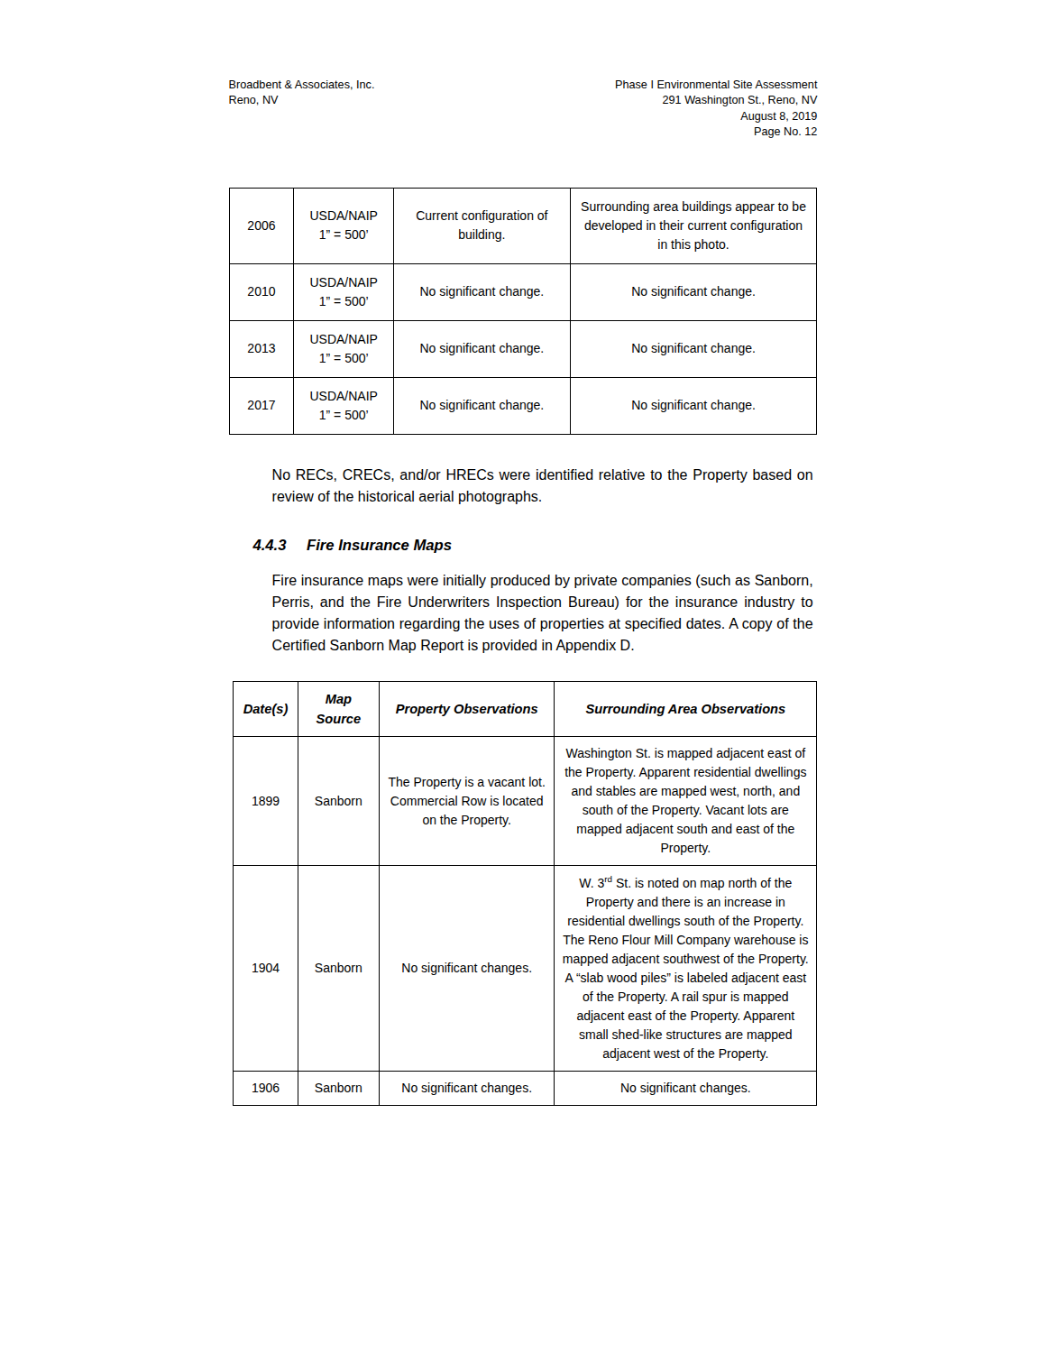Broadbent & Associates, Inc.
Reno, NV
Phase I Environmental Site Assessment
291 Washington St., Reno, NV
August 8, 2019
Page No. 12
| 2006 | USDA/NAIP 1” = 500’ | Current configuration of building. | Surrounding area buildings appear to be developed in their current configuration in this photo. |
| 2010 | USDA/NAIP 1” = 500’ | No significant change. | No significant change. |
| 2013 | USDA/NAIP 1” = 500’ | No significant change. | No significant change. |
| 2017 | USDA/NAIP 1” = 500’ | No significant change. | No significant change. |
No RECs, CRECs, and/or HRECs were identified relative to the Property based on review of the historical aerial photographs.
4.4.3 Fire Insurance Maps
Fire insurance maps were initially produced by private companies (such as Sanborn, Perris, and the Fire Underwriters Inspection Bureau) for the insurance industry to provide information regarding the uses of properties at specified dates. A copy of the Certified Sanborn Map Report is provided in Appendix D.
| Date(s) | Map Source | Property Observations | Surrounding Area Observations |
| --- | --- | --- | --- |
| 1899 | Sanborn | The Property is a vacant lot. Commercial Row is located on the Property. | Washington St. is mapped adjacent east of the Property. Apparent residential dwellings and stables are mapped west, north, and south of the Property. Vacant lots are mapped adjacent south and east of the Property. |
| 1904 | Sanborn | No significant changes. | W. 3 rd St. is noted on map north of the Property and there is an increase in residential dwellings south of the Property. The Reno Flour Mill Company warehouse is mapped adjacent southwest of the Property. A “slab wood piles” is labeled adjacent east of the Property. A rail spur is mapped adjacent east of the Property. Apparent small shed-like structures are mapped adjacent west of the Property. |
| 1906 | Sanborn | No significant changes. | No significant changes. |